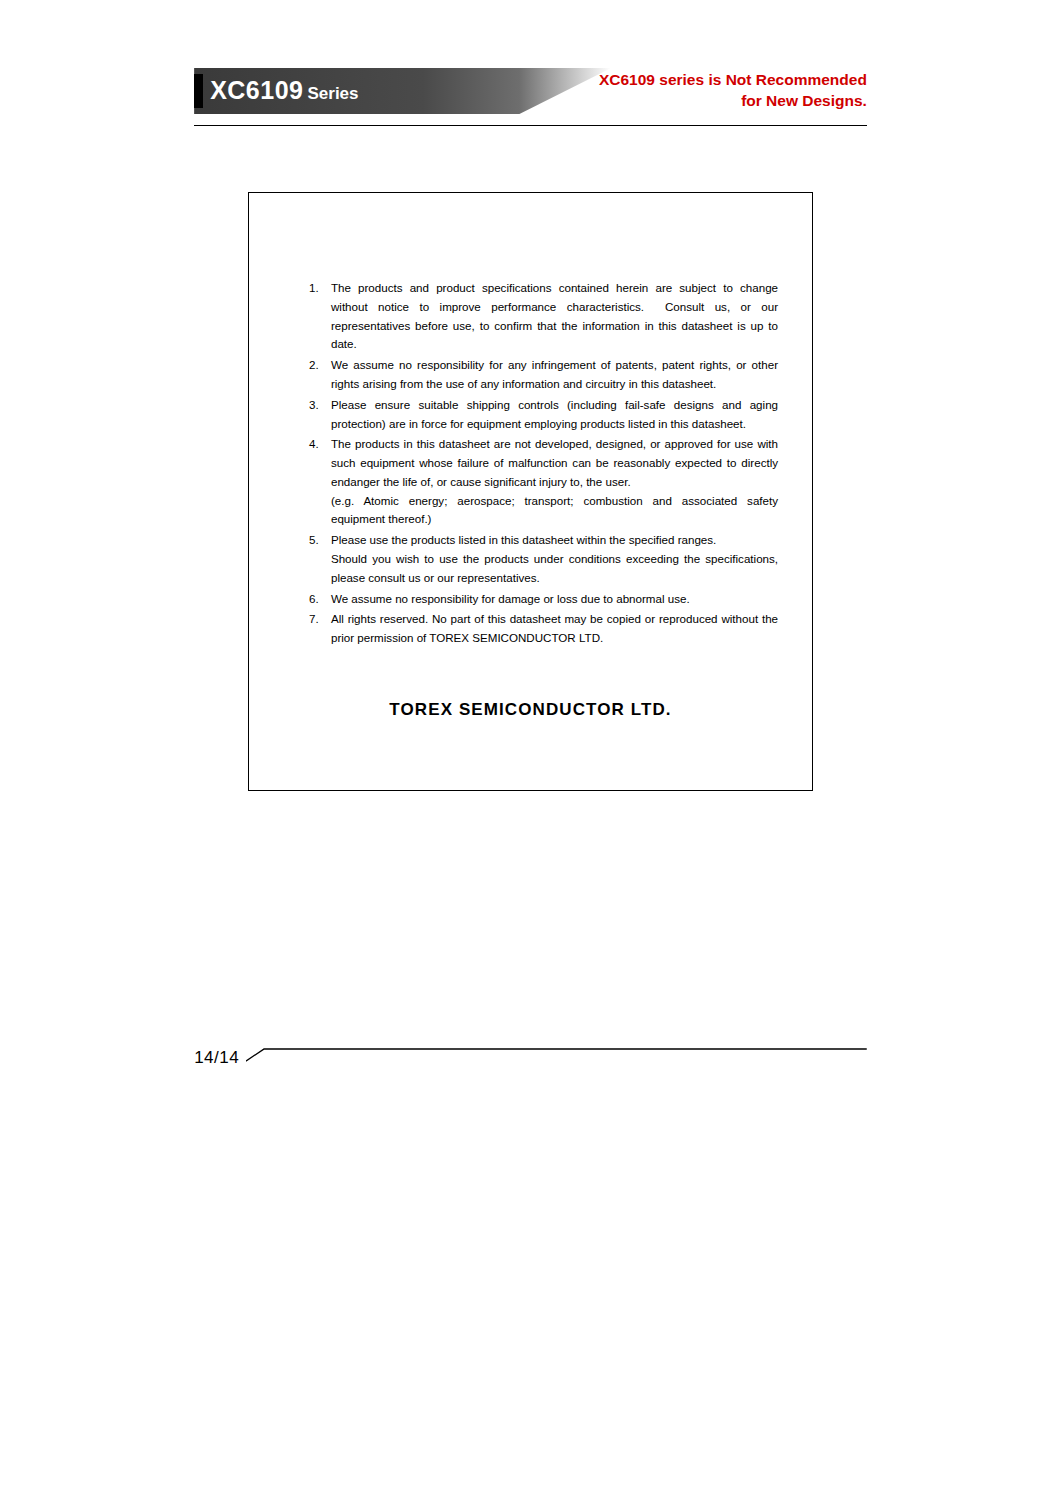XC6109 Series
XC6109 series is Not Recommended
for New Designs.
The products and product specifications contained herein are subject to change without notice to improve performance characteristics. Consult us, or our representatives before use, to confirm that the information in this datasheet is up to date.
We assume no responsibility for any infringement of patents, patent rights, or other rights arising from the use of any information and circuitry in this datasheet.
Please ensure suitable shipping controls (including fail-safe designs and aging protection) are in force for equipment employing products listed in this datasheet.
The products in this datasheet are not developed, designed, or approved for use with such equipment whose failure of malfunction can be reasonably expected to directly endanger the life of, or cause significant injury to, the user.
(e.g. Atomic energy; aerospace; transport; combustion and associated safety equipment thereof.)
Please use the products listed in this datasheet within the specified ranges.
Should you wish to use the products under conditions exceeding the specifications, please consult us or our representatives.
We assume no responsibility for damage or loss due to abnormal use.
All rights reserved. No part of this datasheet may be copied or reproduced without the prior permission of TOREX SEMICONDUCTOR LTD.
TOREX SEMICONDUCTOR LTD.
14/14